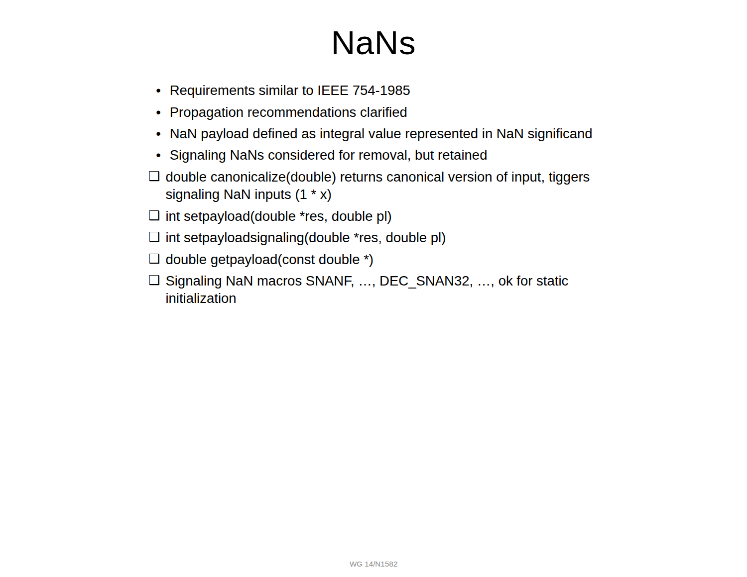NaNs
Requirements similar to IEEE 754-1985
Propagation recommendations clarified
NaN payload defined as integral value represented in NaN significand
Signaling NaNs considered for removal, but retained
double canonicalize(double) returns canonical version of input, tiggers signaling NaN inputs (1 * x)
int setpayload(double *res, double pl)
int setpayloadsignaling(double *res, double pl)
double getpayload(const double *)
Signaling NaN macros SNANF, …, DEC_SNAN32, …, ok for static initialization
WG 14/N1582